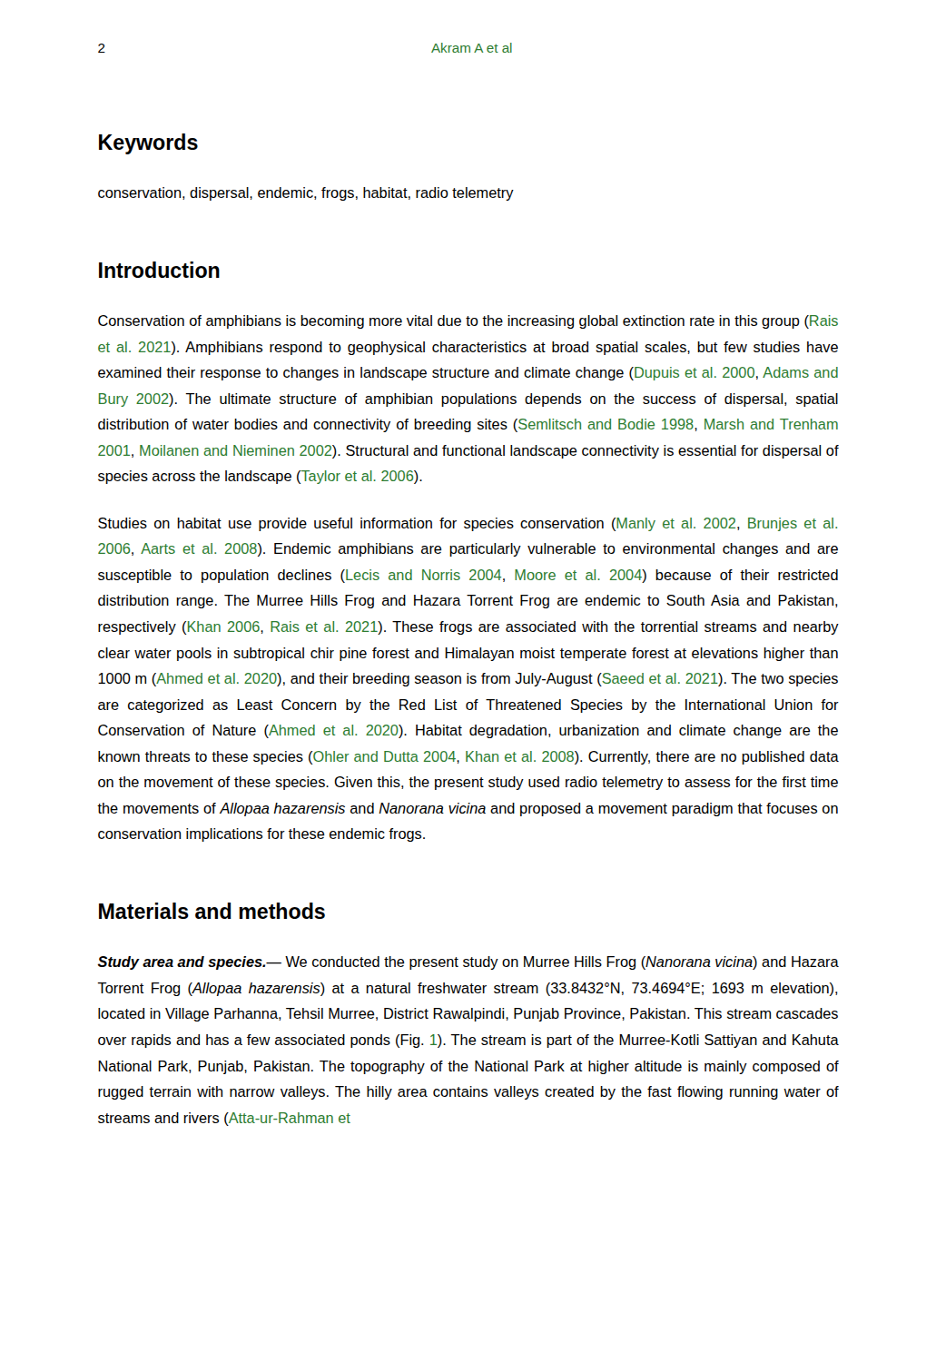2 Akram A et al
Keywords
conservation, dispersal, endemic, frogs, habitat, radio telemetry
Introduction
Conservation of amphibians is becoming more vital due to the increasing global extinction rate in this group (Rais et al. 2021). Amphibians respond to geophysical characteristics at broad spatial scales, but few studies have examined their response to changes in landscape structure and climate change (Dupuis et al. 2000, Adams and Bury 2002). The ultimate structure of amphibian populations depends on the success of dispersal, spatial distribution of water bodies and connectivity of breeding sites (Semlitsch and Bodie 1998, Marsh and Trenham 2001, Moilanen and Nieminen 2002). Structural and functional landscape connectivity is essential for dispersal of species across the landscape (Taylor et al. 2006).
Studies on habitat use provide useful information for species conservation (Manly et al. 2002, Brunjes et al. 2006, Aarts et al. 2008). Endemic amphibians are particularly vulnerable to environmental changes and are susceptible to population declines (Lecis and Norris 2004, Moore et al. 2004) because of their restricted distribution range. The Murree Hills Frog and Hazara Torrent Frog are endemic to South Asia and Pakistan, respectively (Khan 2006, Rais et al. 2021). These frogs are associated with the torrential streams and nearby clear water pools in subtropical chir pine forest and Himalayan moist temperate forest at elevations higher than 1000 m (Ahmed et al. 2020), and their breeding season is from July-August (Saeed et al. 2021). The two species are categorized as Least Concern by the Red List of Threatened Species by the International Union for Conservation of Nature (Ahmed et al. 2020). Habitat degradation, urbanization and climate change are the known threats to these species (Ohler and Dutta 2004, Khan et al. 2008). Currently, there are no published data on the movement of these species. Given this, the present study used radio telemetry to assess for the first time the movements of Allopaa hazarensis and Nanorana vicina and proposed a movement paradigm that focuses on conservation implications for these endemic frogs.
Materials and methods
Study area and species.— We conducted the present study on Murree Hills Frog (Nanorana vicina) and Hazara Torrent Frog (Allopaa hazarensis) at a natural freshwater stream (33.8432°N, 73.4694°E; 1693 m elevation), located in Village Parhanna, Tehsil Murree, District Rawalpindi, Punjab Province, Pakistan. This stream cascades over rapids and has a few associated ponds (Fig. 1). The stream is part of the Murree-Kotli Sattiyan and Kahuta National Park, Punjab, Pakistan. The topography of the National Park at higher altitude is mainly composed of rugged terrain with narrow valleys. The hilly area contains valleys created by the fast flowing running water of streams and rivers (Atta-ur-Rahman et